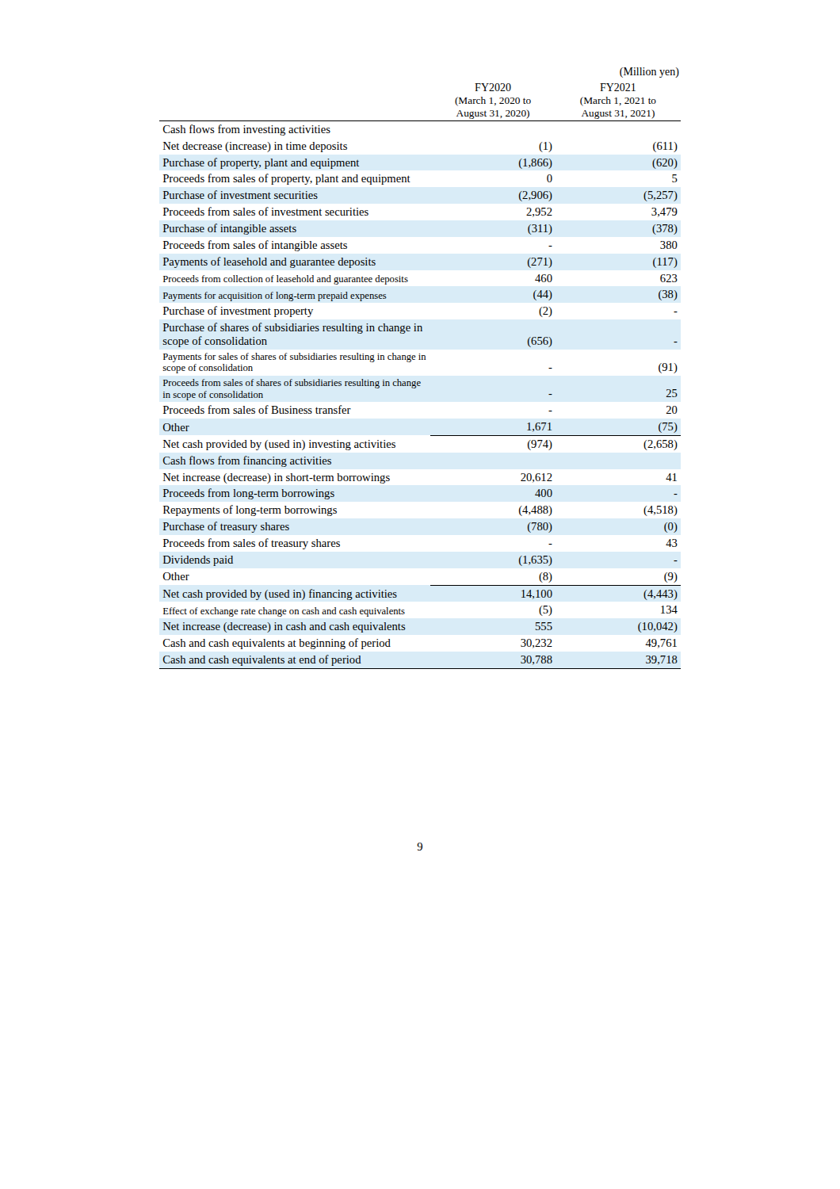(Million yen)
| | FY2020 (March 1, 2020 to August 31, 2020) | FY2021 (March 1, 2021 to August 31, 2021) |
| --- | --- | --- |
| Cash flows from investing activities | | |
| Net decrease (increase) in time deposits | (1) | (611) |
| Purchase of property, plant and equipment | (1,866) | (620) |
| Proceeds from sales of property, plant and equipment | 0 | 5 |
| Purchase of investment securities | (2,906) | (5,257) |
| Proceeds from sales of investment securities | 2,952 | 3,479 |
| Purchase of intangible assets | (311) | (378) |
| Proceeds from sales of intangible assets | - | 380 |
| Payments of leasehold and guarantee deposits | (271) | (117) |
| Proceeds from collection of leasehold and guarantee deposits | 460 | 623 |
| Payments for acquisition of long-term prepaid expenses | (44) | (38) |
| Purchase of investment property | (2) | - |
| Purchase of shares of subsidiaries resulting in change in scope of consolidation | (656) | - |
| Payments for sales of shares of subsidiaries resulting in change in scope of consolidation | - | (91) |
| Proceeds from sales of shares of subsidiaries resulting in change in scope of consolidation | - | 25 |
| Proceeds from sales of Business transfer | - | 20 |
| Other | 1,671 | (75) |
| Net cash provided by (used in) investing activities | (974) | (2,658) |
| Cash flows from financing activities | | |
| Net increase (decrease) in short-term borrowings | 20,612 | 41 |
| Proceeds from long-term borrowings | 400 | - |
| Repayments of long-term borrowings | (4,488) | (4,518) |
| Purchase of treasury shares | (780) | (0) |
| Proceeds from sales of treasury shares | - | 43 |
| Dividends paid | (1,635) | - |
| Other | (8) | (9) |
| Net cash provided by (used in) financing activities | 14,100 | (4,443) |
| Effect of exchange rate change on cash and cash equivalents | (5) | 134 |
| Net increase (decrease) in cash and cash equivalents | 555 | (10,042) |
| Cash and cash equivalents at beginning of period | 30,232 | 49,761 |
| Cash and cash equivalents at end of period | 30,788 | 39,718 |
9